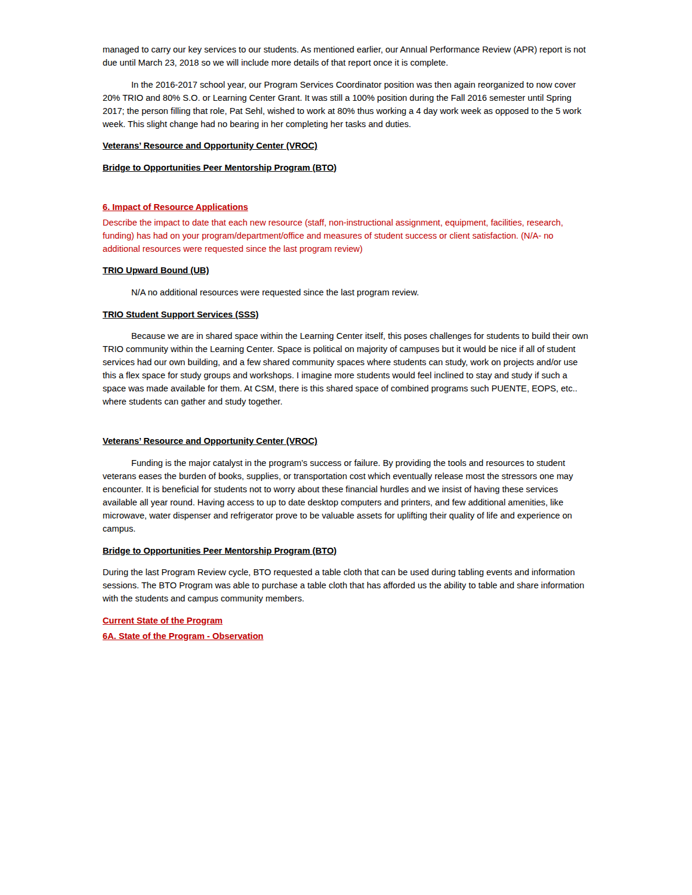managed to carry our key services to our students. As mentioned earlier, our Annual Performance Review (APR) report is not due until March 23, 2018 so we will include more details of that report once it is complete.
In the 2016-2017 school year, our Program Services Coordinator position was then again reorganized to now cover 20% TRIO and 80% S.O. or Learning Center Grant. It was still a 100% position during the Fall 2016 semester until Spring 2017; the person filling that role, Pat Sehl, wished to work at 80% thus working a 4 day work week as opposed to the 5 work week. This slight change had no bearing in her completing her tasks and duties.
Veterans’ Resource and Opportunity Center (VROC)
Bridge to Opportunities Peer Mentorship Program (BTO)
6. Impact of Resource Applications
Describe the impact to date that each new resource (staff, non-instructional assignment, equipment, facilities, research, funding) has had on your program/department/office and measures of student success or client satisfaction. (N/A- no additional resources were requested since the last program review)
TRIO Upward Bound (UB)
N/A no additional resources were requested since the last program review.
TRIO Student Support Services (SSS)
Because we are in shared space within the Learning Center itself, this poses challenges for students to build their own TRIO community within the Learning Center. Space is political on majority of campuses but it would be nice if all of student services had our own building, and a few shared community spaces where students can study, work on projects and/or use this a flex space for study groups and workshops. I imagine more students would feel inclined to stay and study if such a space was made available for them. At CSM, there is this shared space of combined programs such PUENTE, EOPS, etc.. where students can gather and study together.
Veterans’ Resource and Opportunity Center (VROC)
Funding is the major catalyst in the program’s success or failure. By providing the tools and resources to student veterans eases the burden of books, supplies, or transportation cost which eventually release most the stressors one may encounter. It is beneficial for students not to worry about these financial hurdles and we insist of having these services available all year round. Having access to up to date desktop computers and printers, and few additional amenities, like microwave, water dispenser and refrigerator prove to be valuable assets for uplifting their quality of life and experience on campus.
Bridge to Opportunities Peer Mentorship Program (BTO)
During the last Program Review cycle, BTO requested a table cloth that can be used during tabling events and information sessions. The BTO Program was able to purchase a table cloth that has afforded us the ability to table and share information with the students and campus community members.
Current State of the Program
6A. State of the Program - Observation